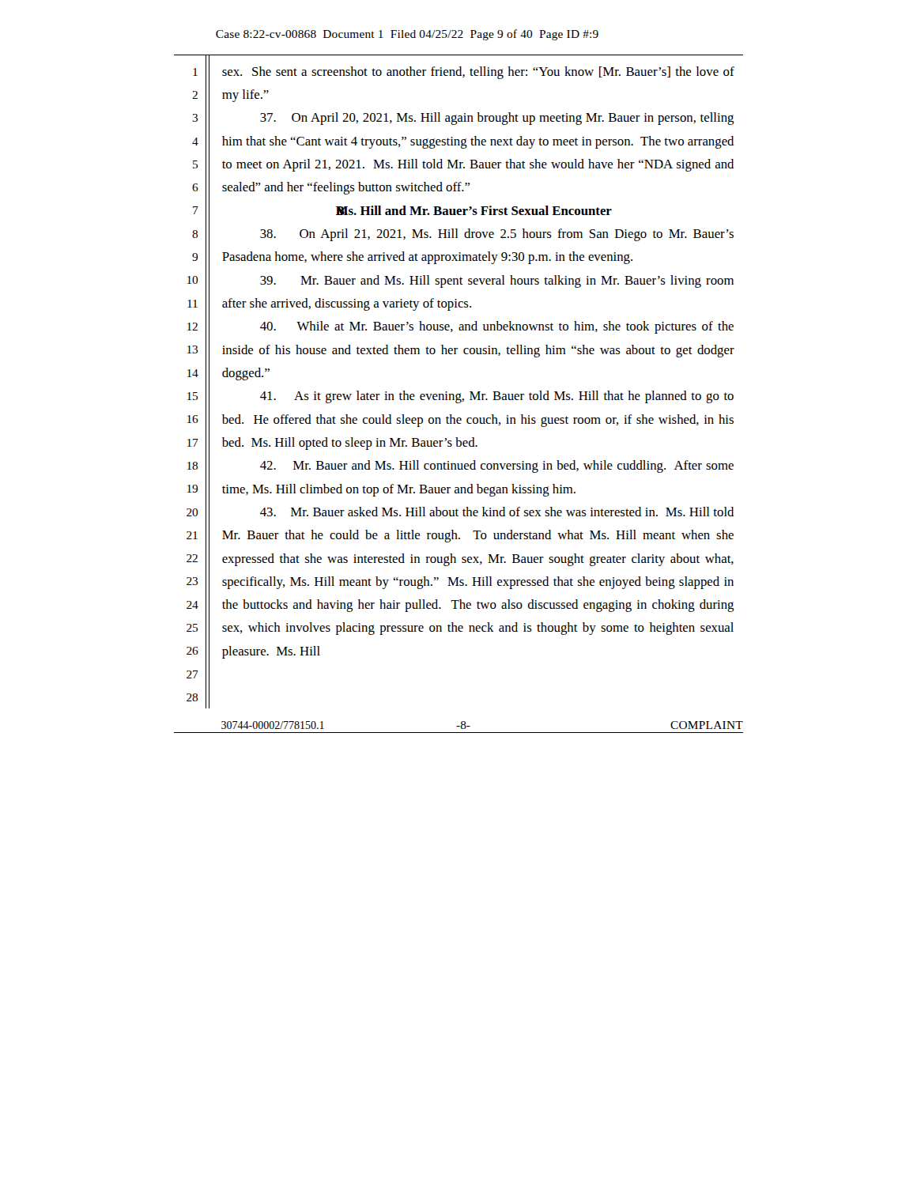Case 8:22-cv-00868 Document 1 Filed 04/25/22 Page 9 of 40 Page ID #:9
1
2
3
4
5
6
7
8
9
10
11
12
13
14
15
16
17
18
19
20
21
22
23
24
25
26
27
28
sex. She sent a screenshot to another friend, telling her: “You know [Mr. Bauer’s] the love of my life.”
37. On April 20, 2021, Ms. Hill again brought up meeting Mr. Bauer in person, telling him that she “Cant wait 4 tryouts,” suggesting the next day to meet in person. The two arranged to meet on April 21, 2021. Ms. Hill told Mr. Bauer that she would have her “NDA signed and sealed” and her “feelings button switched off.”
B. Ms. Hill and Mr. Bauer’s First Sexual Encounter
38. On April 21, 2021, Ms. Hill drove 2.5 hours from San Diego to Mr. Bauer’s Pasadena home, where she arrived at approximately 9:30 p.m. in the evening.
39. Mr. Bauer and Ms. Hill spent several hours talking in Mr. Bauer’s living room after she arrived, discussing a variety of topics.
40. While at Mr. Bauer’s house, and unbeknownst to him, she took pictures of the inside of his house and texted them to her cousin, telling him “she was about to get dodger dogged.”
41. As it grew later in the evening, Mr. Bauer told Ms. Hill that he planned to go to bed. He offered that she could sleep on the couch, in his guest room or, if she wished, in his bed. Ms. Hill opted to sleep in Mr. Bauer’s bed.
42. Mr. Bauer and Ms. Hill continued conversing in bed, while cuddling. After some time, Ms. Hill climbed on top of Mr. Bauer and began kissing him.
43. Mr. Bauer asked Ms. Hill about the kind of sex she was interested in. Ms. Hill told Mr. Bauer that he could be a little rough. To understand what Ms. Hill meant when she expressed that she was interested in rough sex, Mr. Bauer sought greater clarity about what, specifically, Ms. Hill meant by “rough.” Ms. Hill expressed that she enjoyed being slapped in the buttocks and having her hair pulled. The two also discussed engaging in choking during sex, which involves placing pressure on the neck and is thought by some to heighten sexual pleasure. Ms. Hill
30744-00002/778150.1
-8-
COMPLAINT